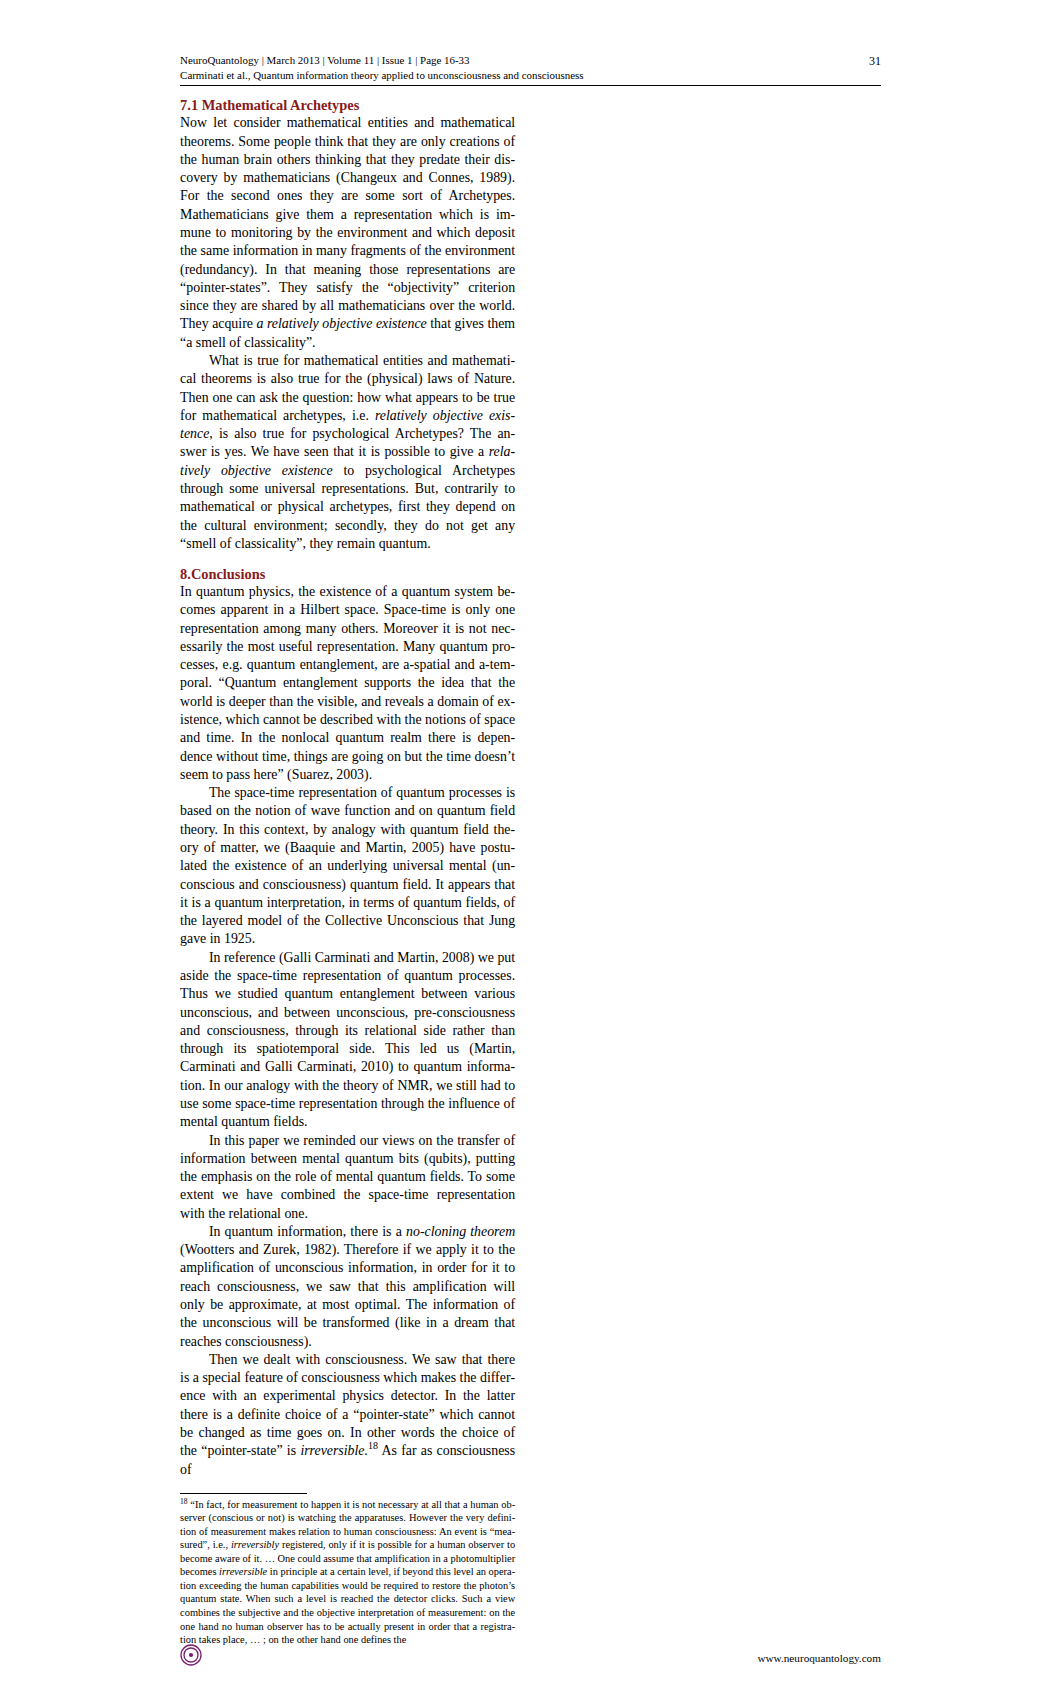31 NeuroQuantology | March 2013 | Volume 11 | Issue 1 | Page 16-33 Carminati et al., Quantum information theory applied to unconsciousness and consciousness
7.1 Mathematical Archetypes
Now let consider mathematical entities and mathematical theorems. Some people think that they are only creations of the human brain others thinking that they predate their discovery by mathematicians (Changeux and Connes, 1989). For the second ones they are some sort of Archetypes. Mathematicians give them a representation which is immune to monitoring by the environment and which deposit the same information in many fragments of the environment (redundancy). In that meaning those representations are “pointer-states”. They satisfy the “objectivity” criterion since they are shared by all mathematicians over the world. They acquire a relatively objective existence that gives them “a smell of classicality”.
What is true for mathematical entities and mathematical theorems is also true for the (physical) laws of Nature. Then one can ask the question: how what appears to be true for mathematical archetypes, i.e. relatively objective existence, is also true for psychological Archetypes? The answer is yes. We have seen that it is possible to give a relatively objective existence to psychological Archetypes through some universal representations. But, contrarily to mathematical or physical archetypes, first they depend on the cultural environment; secondly, they do not get any “smell of classicality”, they remain quantum.
8.Conclusions
In quantum physics, the existence of a quantum system becomes apparent in a Hilbert space. Space-time is only one representation among many others. Moreover it is not necessarily the most useful representation. Many quantum processes, e.g. quantum entanglement, are a-spatial and a-temporal. “Quantum entanglement supports the idea that the world is deeper than the visible, and reveals a domain of existence, which cannot be described with the notions of space and time. In the nonlocal quantum realm there is dependence without time, things are going on but the time doesn’t seem to pass here” (Suarez, 2003).
The space-time representation of quantum processes is based on the notion of wave function and on quantum field theory. In this context, by analogy with quantum field theory of matter, we (Baaquie and Martin, 2005) have postulated the existence of an underlying universal mental (unconscious and consciousness) quantum field. It appears that it is a quantum interpretation, in terms of quantum fields, of the layered model of the Collective Unconscious that Jung gave in 1925.
In reference (Galli Carminati and Martin, 2008) we put aside the space-time representation of quantum processes. Thus we studied quantum entanglement between various unconscious, and between unconscious, pre-consciousness and consciousness, through its relational side rather than through its spatiotemporal side. This led us (Martin, Carminati and Galli Carminati, 2010) to quantum information. In our analogy with the theory of NMR, we still had to use some space-time representation through the influence of mental quantum fields.
In this paper we reminded our views on the transfer of information between mental quantum bits (qubits), putting the emphasis on the role of mental quantum fields. To some extent we have combined the space-time representation with the relational one.
In quantum information, there is a no-cloning theorem (Wootters and Zurek, 1982). Therefore if we apply it to the amplification of unconscious information, in order for it to reach consciousness, we saw that this amplification will only be approximate, at most optimal. The information of the unconscious will be transformed (like in a dream that reaches consciousness).
Then we dealt with consciousness. We saw that there is a special feature of consciousness which makes the difference with an experimental physics detector. In the latter there is a definite choice of a “pointer-state” which cannot be changed as time goes on. In other words the choice of the “pointer-state” is irreversible.18 As far as consciousness of
18 “In fact, for measurement to happen it is not necessary at all that a human observer (conscious or not) is watching the apparatuses. However the very definition of measurement makes relation to human consciousness: An event is “measured”, i.e., irreversibly registered, only if it is possible for a human observer to become aware of it. … One could assume that amplification in a photomultiplier becomes irreversible in principle at a certain level, if beyond this level an operation exceeding the human capabilities would be required to restore the photon’s quantum state. When such a level is reached the detector clicks. Such a view combines the subjective and the objective interpretation of measurement: on the one hand no human observer has to be actually present in order that a registration takes place, … ; on the other hand one defines the
www.neuroquantology.com